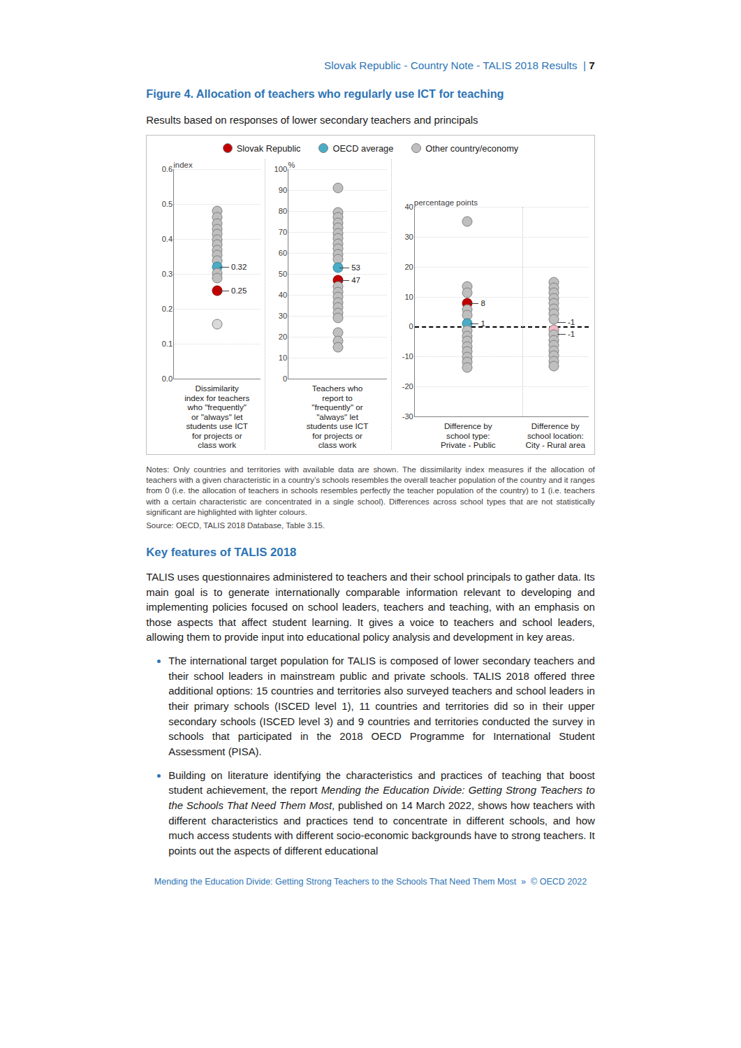Slovak Republic - Country Note - TALIS 2018 Results | 7
Figure 4. Allocation of teachers who regularly use ICT for teaching
Results based on responses of lower secondary teachers and principals
Slovak Republic
OECD average
Other country/economy
index
0.6
0.5
0.4
0.3
0.2
0.1
0.0
0.32
0.25
Dissimilarity
index for teachers
who "frequently"
or "always" let
students use ICT
for projects or
class work
%
100
90
80
70
60
50
40
30
20
10
0
53
47
Teachers who
report to
"frequently" or
"always" let
students use ICT
for projects or
class work
percentage points
40
30
20
10
0
-10
-20
-30
8
1
-1
-1
Difference by
school type:
Private - Public
Difference by
school location:
City - Rural area
Notes: Only countries and territories with available data are shown. The dissimilarity index measures if the allocation of teachers with a given characteristic in a country’s schools resembles the overall teacher population of the country and it ranges from 0 (i.e. the allocation of teachers in schools resembles perfectly the teacher population of the country) to 1 (i.e. teachers with a certain characteristic are concentrated in a single school). Differences across school types that are not statistically significant are highlighted with lighter colours.
Source: OECD, TALIS 2018 Database, Table 3.15.
Key features of TALIS 2018
TALIS uses questionnaires administered to teachers and their school principals to gather data. Its main goal is to generate internationally comparable information relevant to developing and implementing policies focused on school leaders, teachers and teaching, with an emphasis on those aspects that affect student learning. It gives a voice to teachers and school leaders, allowing them to provide input into educational policy analysis and development in key areas.
The international target population for TALIS is composed of lower secondary teachers and their school leaders in mainstream public and private schools. TALIS 2018 offered three additional options: 15 countries and territories also surveyed teachers and school leaders in their primary schools (ISCED level 1), 11 countries and territories did so in their upper secondary schools (ISCED level 3) and 9 countries and territories conducted the survey in schools that participated in the 2018 OECD Programme for International Student Assessment (PISA).
Building on literature identifying the characteristics and practices of teaching that boost student achievement, the report Mending the Education Divide: Getting Strong Teachers to the Schools That Need Them Most, published on 14 March 2022, shows how teachers with different characteristics and practices tend to concentrate in different schools, and how much access students with different socio-economic backgrounds have to strong teachers. It points out the aspects of different educational
Mending the Education Divide: Getting Strong Teachers to the Schools That Need Them Most » © OECD 2022